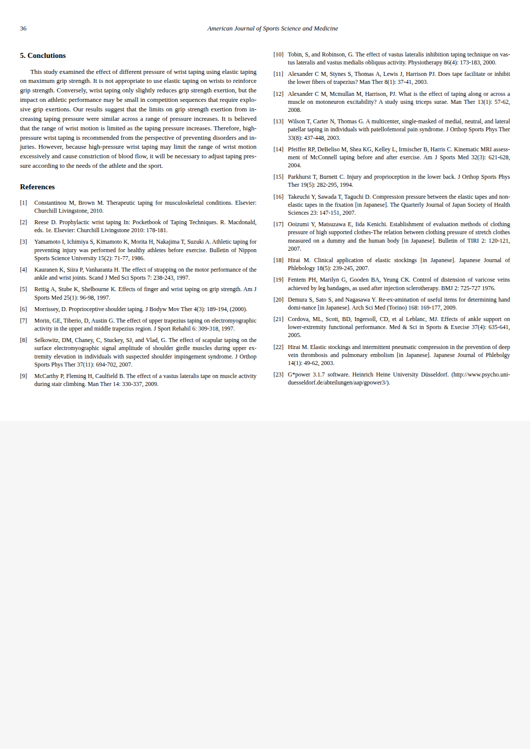36 American Journal of Sports Science and Medicine
5. Conclutions
This study examined the effect of different pressure of wrist taping using elastic taping on maximum grip strength. It is not appropriate to use elastic taping on wrists to reinforce grip strength. Conversely, wrist taping only slightly reduces grip strength exertion, but the impact on athletic performance may be small in competition sequences that require explosive grip exertions. Our results suggest that the limits on grip strength exertion from increasing taping pressure were similar across a range of pressure increases. It is believed that the range of wrist motion is limited as the taping pressure increases. Therefore, high-pressure wrist taping is recommended from the perspective of preventing disorders and injuries. However, because high-pressure wrist taping may limit the range of wrist motion excessively and cause constriction of blood flow, it will be necessary to adjust taping pressure according to the needs of the athlete and the sport.
References
[1] Constantinou M, Brown M. Therapeutic taping for musculoskeletal conditions. Elsevier: Churchill Livingstone, 2010.
[2] Reese D. Prophylactic wrist taping In: Pocketbook of Taping Techniques. R. Macdonald, eds. 1e. Elsevier: Churchill Livingstone 2010: 178-181.
[3] Yamamoto I, Ichimiya S, Kimamoto K, Morita H, Nakajima T, Suzuki A. Athletic taping for preventing injury was performed for healthy athletes before exercise. Bulletin of Nippon Sports Science University 15(2): 71-77, 1986.
[4] Kauranen K, Siira P, Vanharanta H. The effect of strapping on the motor performance of the ankle and wrist joints. Scand J Med Sci Sports 7: 238-243, 1997.
[5] Rettig A, Stube K, Shelbourne K. Effects of finger and wrist taping on grip strength. Am J Sports Med 25(1): 96-98, 1997.
[6] Morrissey, D. Proprioceptive shoulder taping. J Bodyw Mov Ther 4(3): 189-194, (2000).
[7] Morin, GE, Tiberio, D, Austin G. The effect of upper trapezius taping on electromyographic activity in the upper and middle trapezius region. J Sport Rehabil 6: 309-318, 1997.
[8] Selkowitz, DM, Chaney, C, Stuckey, SJ, and Vlad, G. The effect of scapular taping on the surface electromyographic signal amplitude of shoulder girdle muscles during upper extremity elevation in individuals with suspected shoulder impingement syndrome. J Orthop Sports Phys Ther 37(11): 694-702, 2007.
[9] McCarthy P, Fleming H, Caulfield B. The effect of a vastus lateralis tape on muscle activity during stair climbing. Man Ther 14: 330-337, 2009.
[10] Tobin, S, and Robinson, G. The effect of vastus lateralis inhibition taping technique on vastus lateralis and vastus medialis obliquus activity. Physiotherapy 86(4): 173-183, 2000.
[11] Alexander C M, Stynes S, Thomas A, Lewis J, Harrison PJ. Does tape facilitate or inhibit the lower fibers of trapezius? Man Ther 8(1): 37-41, 2003.
[12] Alexander C M, Mcmullan M, Harrison, PJ. What is the effect of taping along or across a muscle on motoneuron excitability? A study using triceps surae. Man Ther 13(1): 57-62, 2008.
[13] Wilson T, Carter N, Thomas G. A multicenter, single-masked of medial, neutral, and lateral patellar taping in individuals with patellofemoral pain syndrome. J Orthop Sports Phys Ther 33(8): 437-448, 2003.
[14] Pfeiffer RP, DeBeliso M, Shea KG, Kelley L, Irmischer B, Harris C. Kinematic MRI assessment of McConnell taping before and after exercise. Am J Sports Med 32(3): 621-628, 2004.
[15] Parkhurst T, Burnett C. Injury and proprioception in the lower back. J Orthop Sports Phys Ther 19(5): 282-295, 1994.
[16] Takeuchi Y, Sawada T, Taguchi D. Compression pressure between the elastic tapes and non-elastic tapes in the fixation [in Japanese]. The Quarterly Journal of Japan Society of Health Sciences 23: 147-151, 2007.
[17] Ooizumi Y, Matsuzawa E, Iida Kenichi. Establishment of evaluation methods of clothing pressure of high supported clothes-The relation between clothing pressure of stretch clothes measured on a dummy and the human body [in Japanese]. Bulletin of TIRI 2: 120-121, 2007.
[18] Hirai M. Clinical application of elastic stockings [in Japanese]. Japanese Journal of Phlebology 18(5): 239-245, 2007.
[19] Fentem PH, Marilyn G, Gooden BA, Yeung CK. Control of distension of varicose veins achieved by leg bandages, as used after injection sclerotherapy. BMJ 2: 725-727 1976.
[20] Demura S, Sato S, and Nagasawa Y. Re-ex-amination of useful items for determining hand domi-nance [in Japanese]. Arch Sci Med (Torino) 168: 169-177, 2009.
[21] Cordova, ML, Scott, BD, Ingersoll, CD, et al Leblanc, MJ. Effects of ankle support on lower-extremity functional performance. Med & Sci in Sports & Execise 37(4): 635-641, 2005.
[22] Hirai M. Elastic stockings and intermittent pneumatic compression in the prevention of deep vein thrombosis and pulmonary embolism [in Japanese]. Japanese Journal of Phlebolgy 14(1): 49-62, 2003.
[23] G*power 3.1.7 software. Heinrich Heine University Düsseldorf. (http://www.psycho.uni-duesseldorf.de/abteilungen/aap/gpower3/).